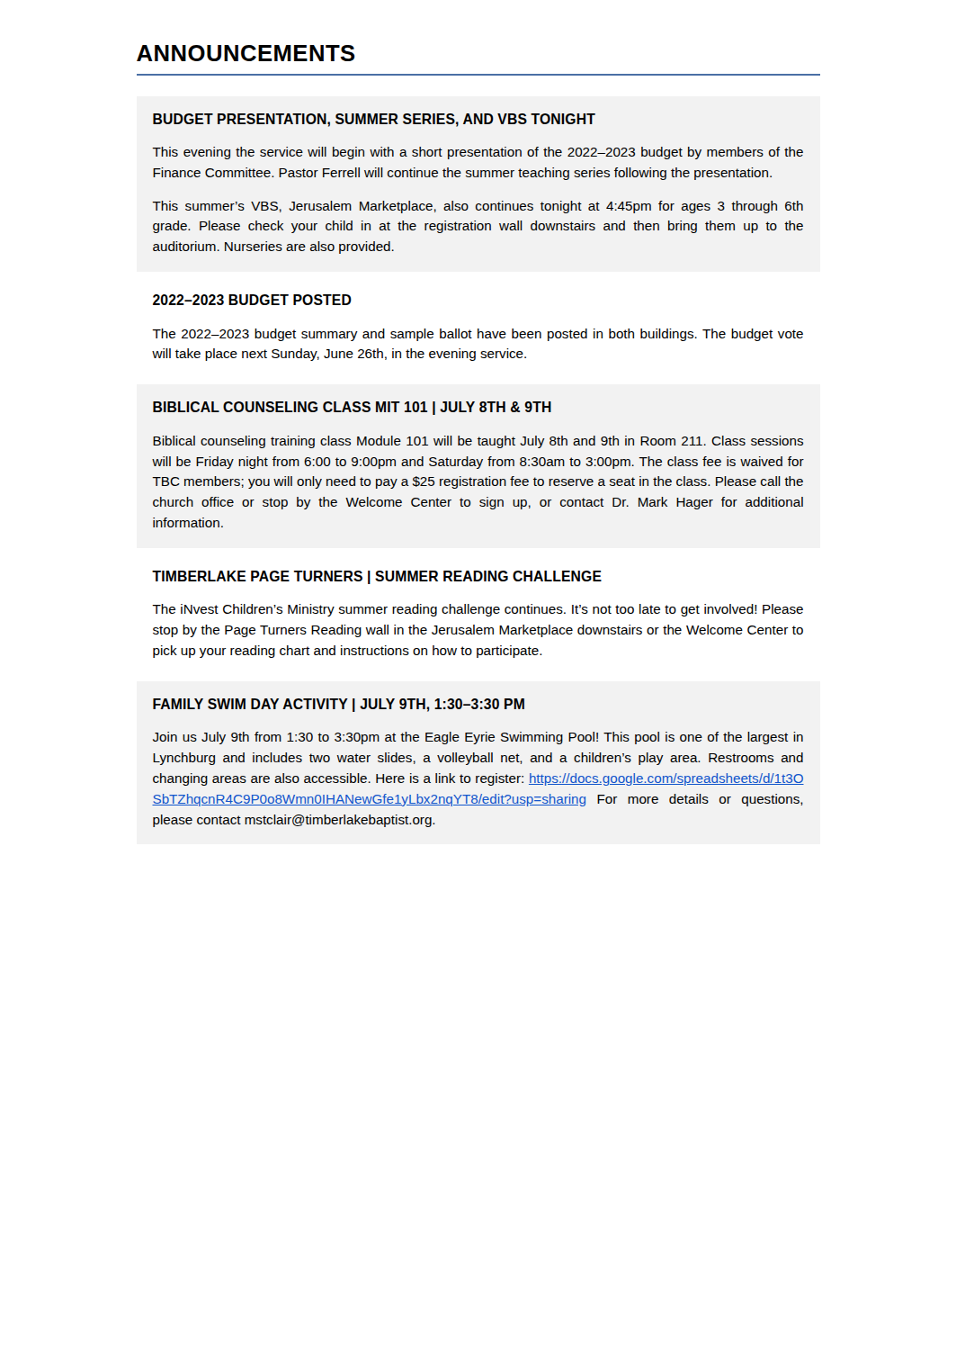ANNOUNCEMENTS
BUDGET PRESENTATION, SUMMER SERIES, AND VBS TONIGHT
This evening the service will begin with a short presentation of the 2022–2023 budget by members of the Finance Committee. Pastor Ferrell will continue the summer teaching series following the presentation.
This summer’s VBS, Jerusalem Marketplace, also continues tonight at 4:45pm for ages 3 through 6th grade. Please check your child in at the registration wall downstairs and then bring them up to the auditorium. Nurseries are also provided.
2022–2023 BUDGET POSTED
The 2022–2023 budget summary and sample ballot have been posted in both buildings. The budget vote will take place next Sunday, June 26th, in the evening service.
BIBLICAL COUNSELING CLASS MIT 101 | JULY 8TH & 9TH
Biblical counseling training class Module 101 will be taught July 8th and 9th in Room 211. Class sessions will be Friday night from 6:00 to 9:00pm and Saturday from 8:30am to 3:00pm. The class fee is waived for TBC members; you will only need to pay a $25 registration fee to reserve a seat in the class. Please call the church office or stop by the Welcome Center to sign up, or contact Dr. Mark Hager for additional information.
TIMBERLAKE PAGE TURNERS | SUMMER READING CHALLENGE
The iNvest Children’s Ministry summer reading challenge continues. It’s not too late to get involved! Please stop by the Page Turners Reading wall in the Jerusalem Marketplace downstairs or the Welcome Center to pick up your reading chart and instructions on how to participate.
FAMILY SWIM DAY ACTIVITY | JULY 9TH, 1:30–3:30 PM
Join us July 9th from 1:30 to 3:30pm at the Eagle Eyrie Swimming Pool! This pool is one of the largest in Lynchburg and includes two water slides, a volleyball net, and a children’s play area. Restrooms and changing areas are also accessible. Here is a link to register: https://docs.google.com/spreadsheets/d/1t3OSbTZhqcnR4C9P0o8Wmn0IHANewGfe1yLbx2nqYT8/edit?usp=sharing For more details or questions, please contact mstclair@timberlakebaptist.org.